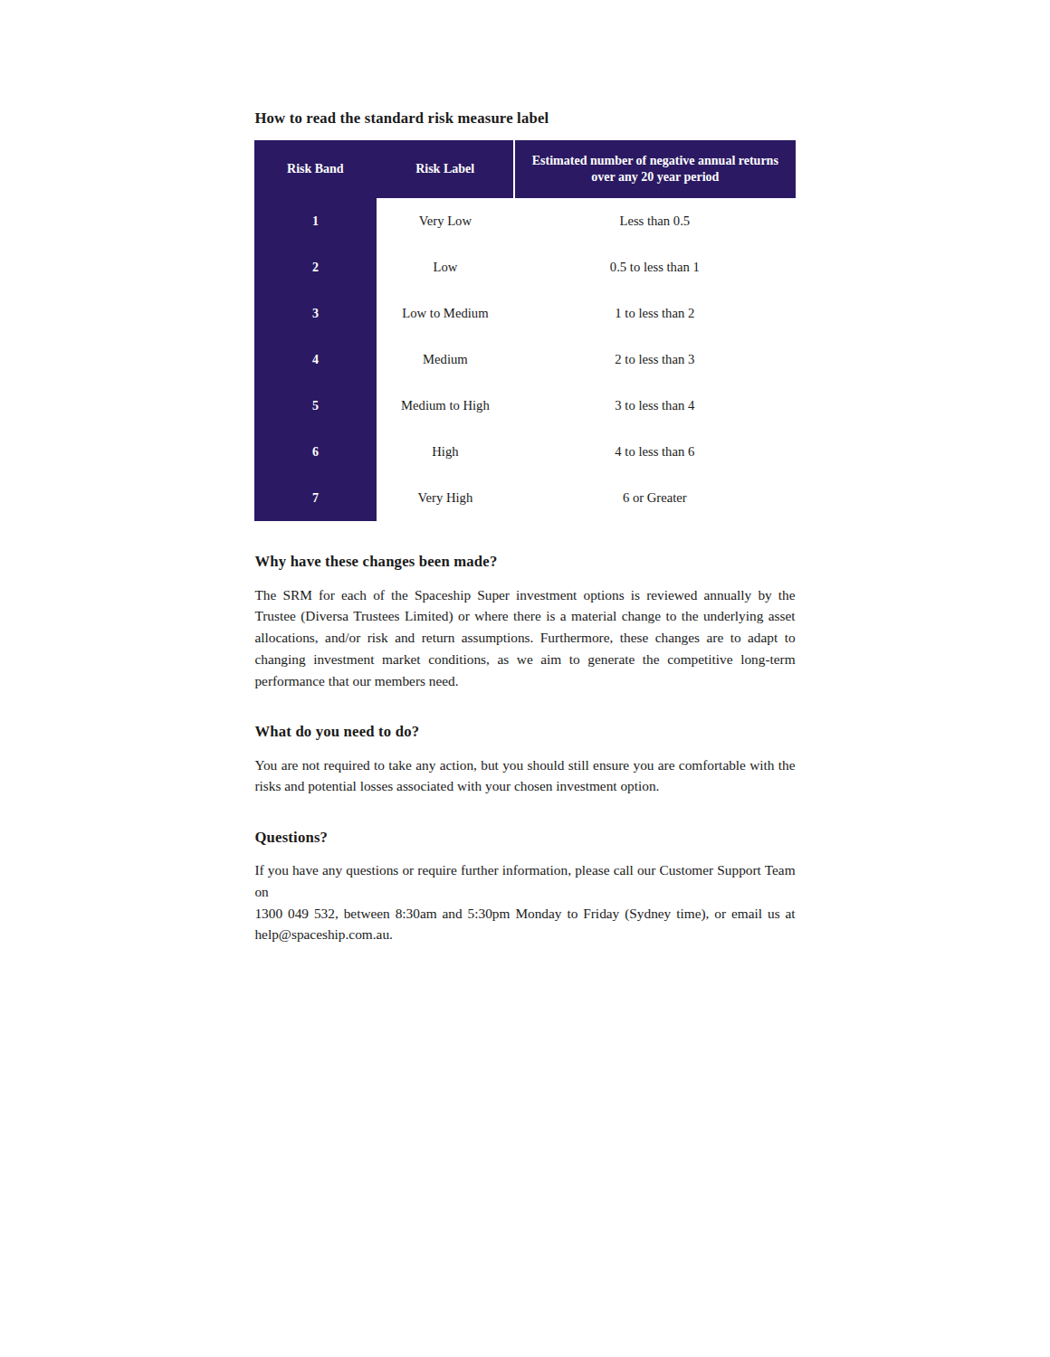How to read the standard risk measure label
| Risk Band | Risk Label | Estimated number of negative annual returns over any 20 year period |
| --- | --- | --- |
| 1 | Very Low | Less than 0.5 |
| 2 | Low | 0.5 to less than 1 |
| 3 | Low to Medium | 1 to less than 2 |
| 4 | Medium | 2 to less than 3 |
| 5 | Medium to High | 3 to less than 4 |
| 6 | High | 4 to less than 6 |
| 7 | Very High | 6 or Greater |
Why have these changes been made?
The SRM for each of the Spaceship Super investment options is reviewed annually by the Trustee (Diversa Trustees Limited) or where there is a material change to the underlying asset allocations, and/or risk and return assumptions. Furthermore, these changes are to adapt to changing investment market conditions, as we aim to generate the competitive long-term performance that our members need.
What do you need to do?
You are not required to take any action, but you should still ensure you are comfortable with the risks and potential losses associated with your chosen investment option.
Questions?
If you have any questions or require further information, please call our Customer Support Team on
1300 049 532, between 8:30am and 5:30pm Monday to Friday (Sydney time), or email us at help@spaceship.com.au.